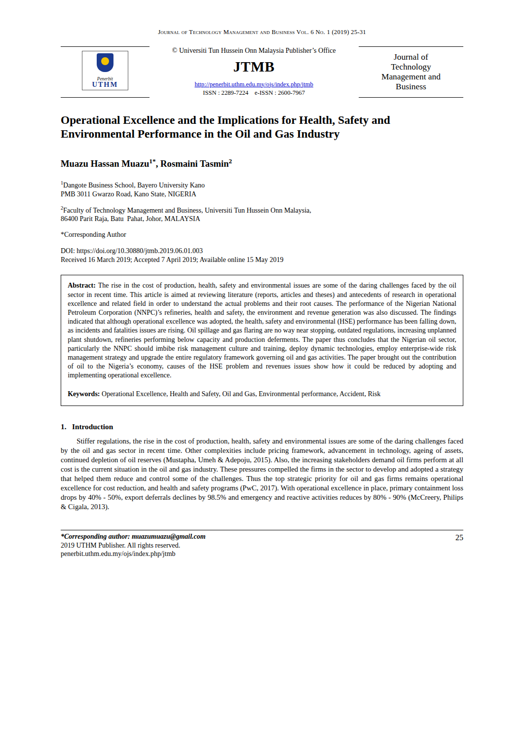Journal of Technology Management and Business Vol. 6 No. 1 (2019) 25-31
| Penerbit UTHM | © Universiti Tun Hussein Onn Malaysia Publisher’s Office JTMB http://penerbit.uthm.edu.my/ojs/index.php/jtmb ISSN : 2289-7224 e-ISSN : 2600-7967 | Journal of Technology Management and Business |
Operational Excellence and the Implications for Health, Safety and Environmental Performance in the Oil and Gas Industry
Muazu Hassan Muazu1*, Rosmaini Tasmin2
1Dangote Business School, Bayero University Kano
PMB 3011 Gwarzo Road, Kano State, NIGERIA
2Faculty of Technology Management and Business, Universiti Tun Hussein Onn Malaysia,
86400 Parit Raja, Batu Pahat, Johor, MALAYSIA
*Corresponding Author
DOI: https://doi.org/10.30880/jtmb.2019.06.01.003
Received 16 March 2019; Accepted 7 April 2019; Available online 15 May 2019
Abstract: The rise in the cost of production, health, safety and environmental issues are some of the daring challenges faced by the oil sector in recent time. This article is aimed at reviewing literature (reports, articles and theses) and antecedents of research in operational excellence and related field in order to understand the actual problems and their root causes. The performance of the Nigerian National Petroleum Corporation (NNPC)’s refineries, health and safety, the environment and revenue generation was also discussed. The findings indicated that although operational excellence was adopted, the health, safety and environmental (HSE) performance has been falling down, as incidents and fatalities issues are rising. Oil spillage and gas flaring are no way near stopping, outdated regulations, increasing unplanned plant shutdown, refineries performing below capacity and production deferments. The paper thus concludes that the Nigerian oil sector, particularly the NNPC should imbibe risk management culture and training, deploy dynamic technologies, employ enterprise-wide risk management strategy and upgrade the entire regulatory framework governing oil and gas activities. The paper brought out the contribution of oil to the Nigeria’s economy, causes of the HSE problem and revenues issues show how it could be reduced by adopting and implementing operational excellence.
Keywords: Operational Excellence, Health and Safety, Oil and Gas, Environmental performance, Accident, Risk
1. Introduction
Stiffer regulations, the rise in the cost of production, health, safety and environmental issues are some of the daring challenges faced by the oil and gas sector in recent time. Other complexities include pricing framework, advancement in technology, ageing of assets, continued depletion of oil reserves (Mustapha, Umeh & Adepoju, 2015). Also, the increasing stakeholders demand oil firms perform at all cost is the current situation in the oil and gas industry. These pressures compelled the firms in the sector to develop and adopted a strategy that helped them reduce and control some of the challenges. Thus the top strategic priority for oil and gas firms remains operational excellence for cost reduction, and health and safety programs (PwC, 2017). With operational excellence in place, primary containment loss drops by 40% - 50%, export deferrals declines by 98.5% and emergency and reactive activities reduces by 80% - 90% (McCreery, Philips & Cigala, 2013).
25
*Corresponding author: muazumuazu@gmail.com
2019 UTHM Publisher. All rights reserved.
penerbit.uthm.edu.my/ojs/index.php/jtmb